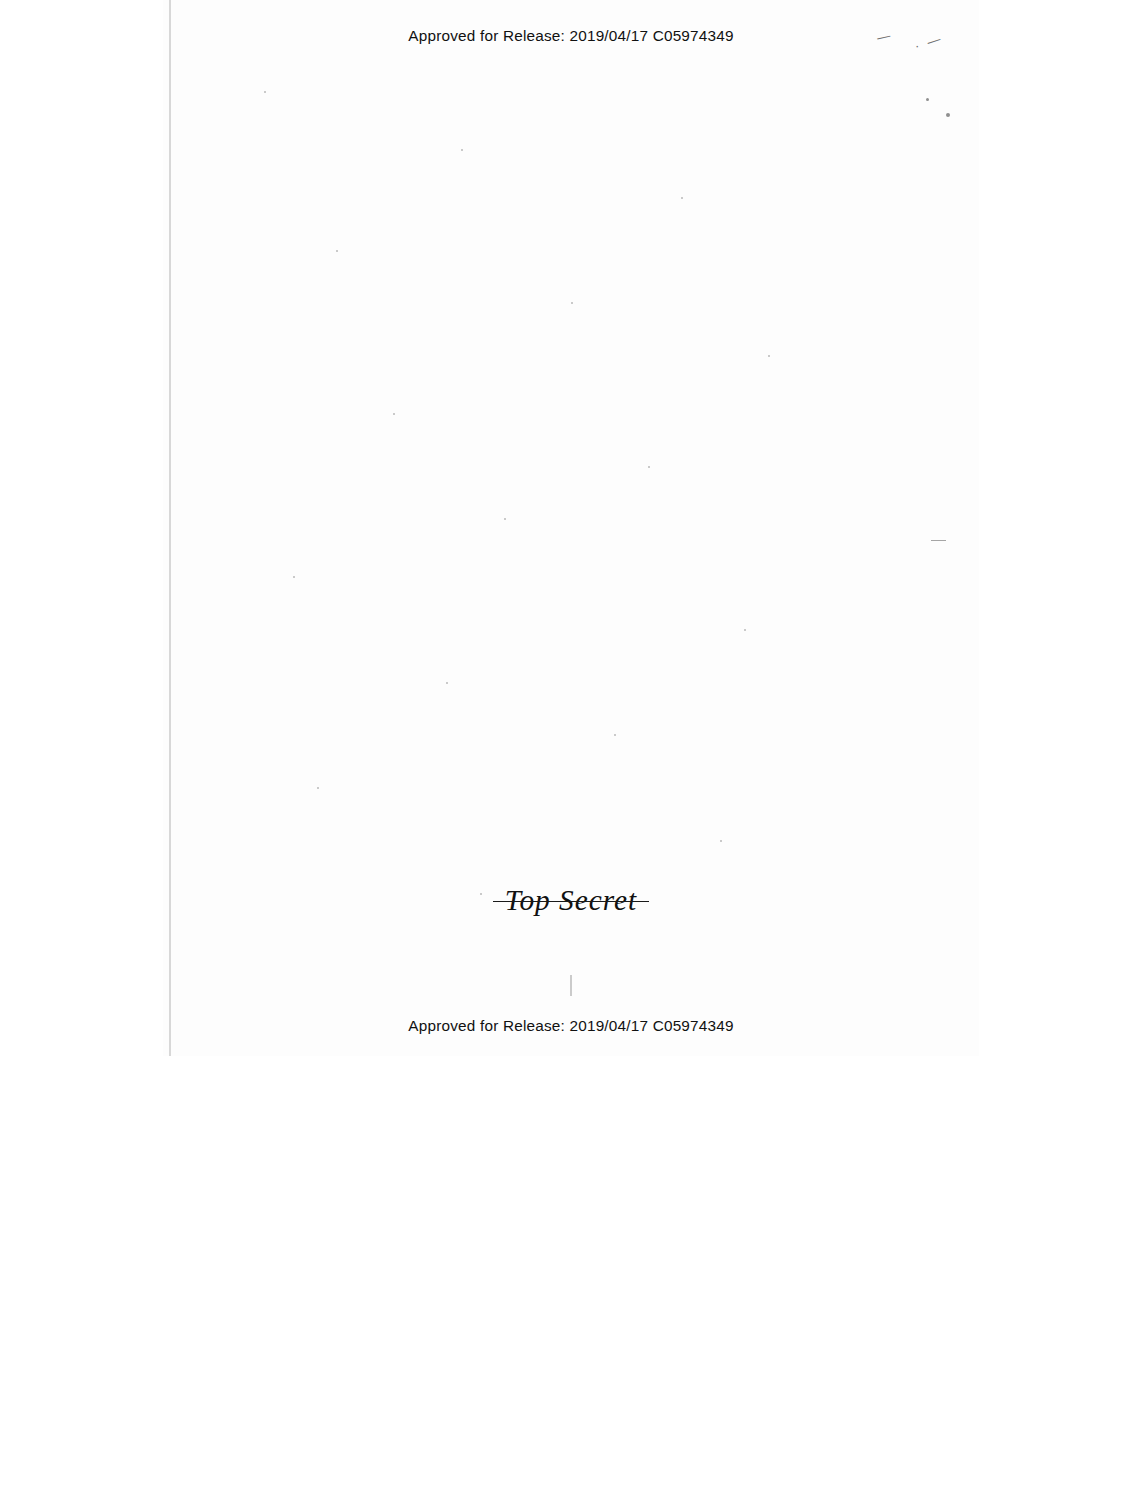Approved for Release: 2019/04/17 C05974349
—
·
—
Top Secret
Approved for Release: 2019/04/17 C05974349